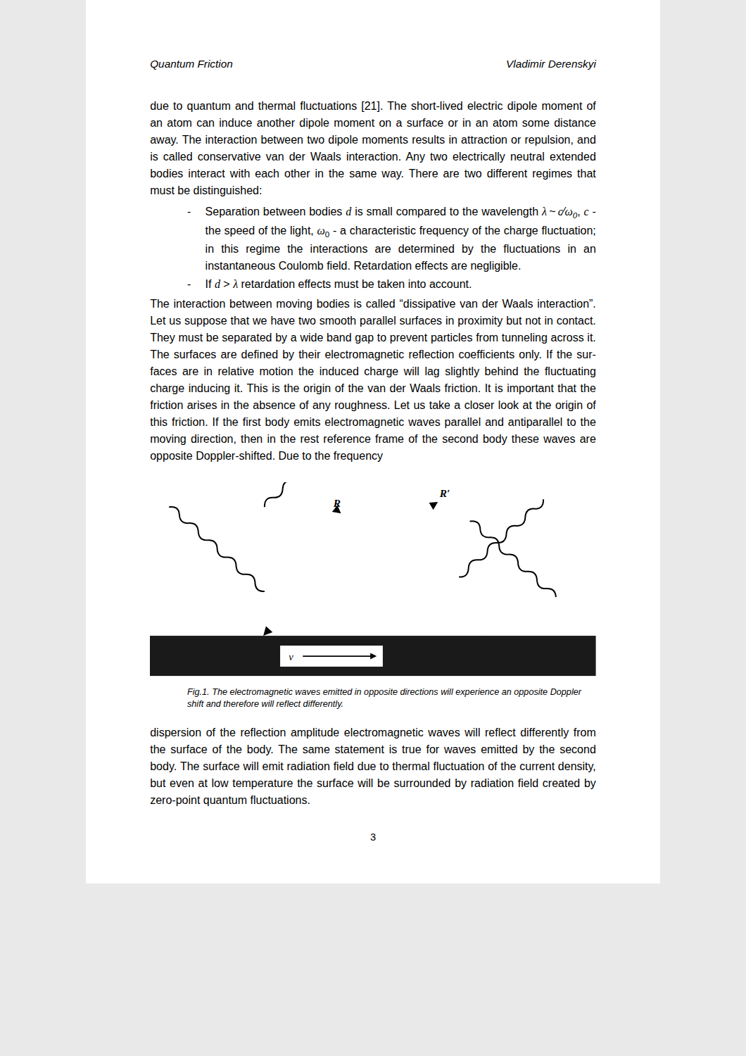Quantum Friction Vladimir Derenskyi
due to quantum and thermal fluctuations [21]. The short-lived electric dipole moment of an atom can induce another dipole moment on a surface or in an atom some distance away. The interaction between two dipole moments results in attraction or repulsion, and is called conservative van der Waals interaction. Any two electrically neutral extended bodies interact with each other in the same way. There are two different regimes that must be distinguished:
Separation between bodies d is small compared to the wavelength λ ~ c⁄ω0, c - the speed of the light, ω0 - a characteristic frequency of the charge fluctuation; in this regime the interactions are determined by the fluctuations in an instantaneous Coulomb field. Retardation effects are negligible.
If d > λ retardation effects must be taken into account.
The interaction between moving bodies is called “dissipative van der Waals interaction”. Let us suppose that we have two smooth parallel surfaces in proximity but not in contact. They must be separated by a wide band gap to prevent particles from tunneling across it. The surfaces are defined by their electromagnetic reflection coefficients only. If the surfaces are in relative motion the induced charge will lag slightly behind the fluctuating charge inducing it. This is the origin of the van der Waals friction. It is important that the friction arises in the absence of any roughness. Let us take a closer look at the origin of this friction. If the first body emits electromagnetic waves parallel and antiparallel to the moving direction, then in the rest reference frame of the second body these waves are opposite Doppler-shifted. Due to the frequency
R R′ v
Fig.1. The electromagnetic waves emitted in opposite directions will experience an opposite Doppler shift and therefore will reflect differently.
dispersion of the reflection amplitude electromagnetic waves will reflect differently from the surface of the body. The same statement is true for waves emitted by the second body. The surface will emit radiation field due to thermal fluctuation of the current density, but even at low temperature the surface will be surrounded by radiation field created by zero-point quantum fluctuations.
3